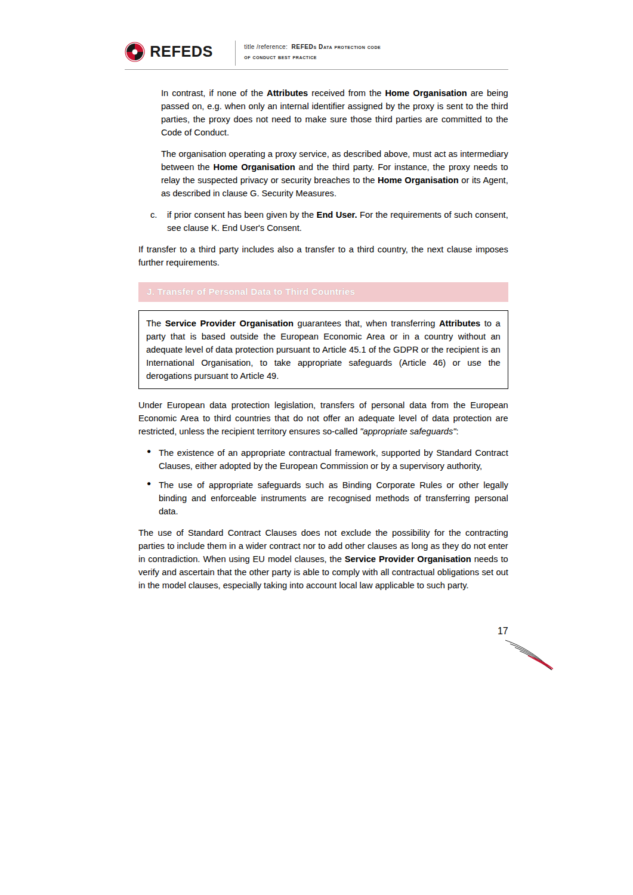REFEDS
title /reference: REFEDs Data protection code
of conduct best practice
In contrast, if none of the Attributes received from the Home Organisation are being passed on, e.g. when only an internal identifier assigned by the proxy is sent to the third parties, the proxy does not need to make sure those third parties are committed to the Code of Conduct.
The organisation operating a proxy service, as described above, must act as intermediary between the Home Organisation and the third party. For instance, the proxy needs to relay the suspected privacy or security breaches to the Home Organisation or its Agent, as described in clause G. Security Measures.
c.
if prior consent has been given by the End User. For the requirements of such consent, see clause K. End User's Consent.
If transfer to a third party includes also a transfer to a third country, the next clause imposes further requirements.
J. Transfer of Personal Data to Third Countries
The Service Provider Organisation guarantees that, when transferring Attributes to a party that is based outside the European Economic Area or in a country without an adequate level of data protection pursuant to Article 45.1 of the GDPR or the recipient is an International Organisation, to take appropriate safeguards (Article 46) or use the derogations pursuant to Article 49.
Under European data protection legislation, transfers of personal data from the European Economic Area to third countries that do not offer an adequate level of data protection are restricted, unless the recipient territory ensures so-called "appropriate safeguards":
The existence of an appropriate contractual framework, supported by Standard Contract Clauses, either adopted by the European Commission or by a supervisory authority,
The use of appropriate safeguards such as Binding Corporate Rules or other legally binding and enforceable instruments are recognised methods of transferring personal data.
The use of Standard Contract Clauses does not exclude the possibility for the contracting parties to include them in a wider contract nor to add other clauses as long as they do not enter in contradiction. When using EU model clauses, the Service Provider Organisation needs to verify and ascertain that the other party is able to comply with all contractual obligations set out in the model clauses, especially taking into account local law applicable to such party.
17